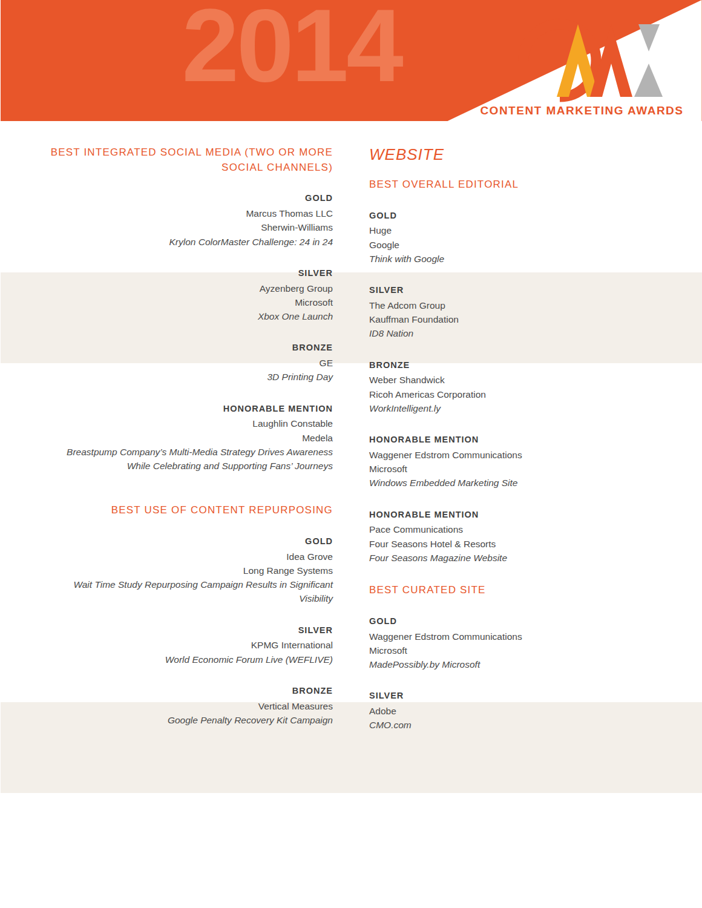2014
Content Marketing Awards
Best Integrated Social Media (Two or More Social Channels)
Gold Marcus Thomas LLC Sherwin-Williams Krylon ColorMaster Challenge: 24 in 24
Silver Ayzenberg Group Microsoft Xbox One Launch
Bronze GE 3D Printing Day
Honorable Mention Laughlin Constable Medela Breastpump Company’s Multi-Media Strategy Drives Awareness While Celebrating and Supporting Fans’ Journeys
Best Use of Content Repurposing
Gold Idea Grove Long Range Systems Wait Time Study Repurposing Campaign Results in Significant Visibility
Silver KPMG International World Economic Forum Live (WEFLIVE)
Bronze Vertical Measures Google Penalty Recovery Kit Campaign
Website
Best Overall Editorial
Gold Huge Google Think with Google
Silver The Adcom Group Kauffman Foundation ID8 Nation
Bronze Weber Shandwick Ricoh Americas Corporation WorkIntelligent.ly
Honorable Mention Waggener Edstrom Communications Microsoft Windows Embedded Marketing Site
Honorable Mention Pace Communications Four Seasons Hotel & Resorts Four Seasons Magazine Website
Best Curated Site
Gold Waggener Edstrom Communications Microsoft MadePossibly.by Microsoft
Silver Adobe CMO.com